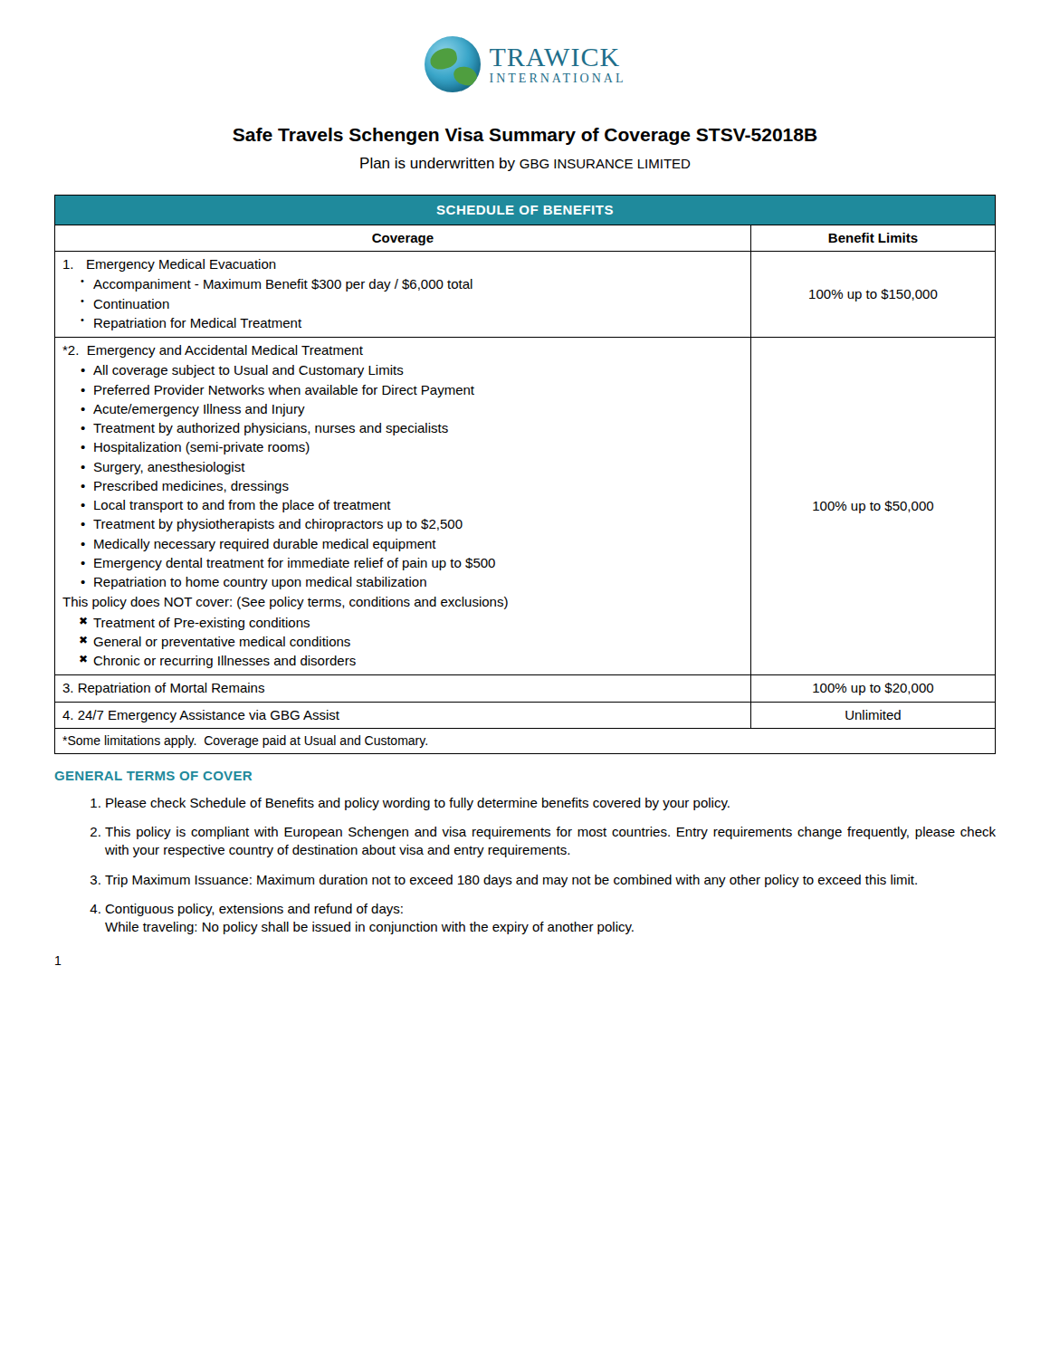TRAWICK
INTERNATIONAL
Safe Travels Schengen Visa Summary of Coverage STSV-52018B
Plan is underwritten by GBG INSURANCE LIMITED
| SCHEDULE OF BENEFITS |
| --- |
| Coverage | Benefit Limits |
| 1. Emergency Medical Evacuation Accompaniment - Maximum Benefit $300 per day / $6,000 total Continuation Repatriation for Medical Treatment | 100% up to $150,000 |
| *2. Emergency and Accidental Medical Treatment All coverage subject to Usual and Customary Limits Preferred Provider Networks when available for Direct Payment Acute/emergency Illness and Injury Treatment by authorized physicians, nurses and specialists Hospitalization (semi-private rooms) Surgery, anesthesiologist Prescribed medicines, dressings Local transport to and from the place of treatment Treatment by physiotherapists and chiropractors up to $2,500 Medically necessary required durable medical equipment Emergency dental treatment for immediate relief of pain up to $500 Repatriation to home country upon medical stabilization This policy does NOT cover: (See policy terms, conditions and exclusions) Treatment of Pre-existing conditions General or preventative medical conditions Chronic or recurring Illnesses and disorders | 100% up to $50,000 |
| 3. Repatriation of Mortal Remains | 100% up to $20,000 |
| 4. 24/7 Emergency Assistance via GBG Assist | Unlimited |
| *Some limitations apply. Coverage paid at Usual and Customary. |
GENERAL TERMS OF COVER
Please check Schedule of Benefits and policy wording to fully determine benefits covered by your policy.
This policy is compliant with European Schengen and visa requirements for most countries. Entry requirements change frequently, please check with your respective country of destination about visa and entry requirements.
Trip Maximum Issuance: Maximum duration not to exceed 180 days and may not be combined with any other policy to exceed this limit.
Contiguous policy, extensions and refund of days: While traveling: No policy shall be issued in conjunction with the expiry of another policy.
1